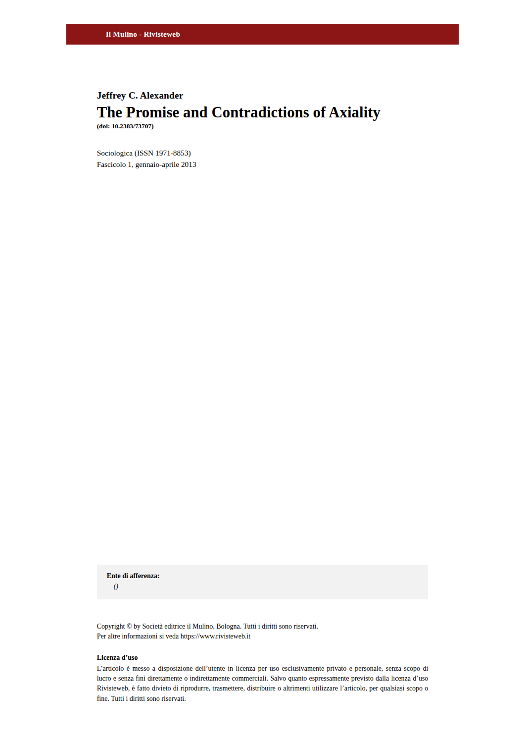Il Mulino - Rivisteweb
Jeffrey C. Alexander
The Promise and Contradictions of Axiality
(doi: 10.2383/73707)
Sociologica (ISSN 1971-8853)
Fascicolo 1, gennaio-aprile 2013
Ente di afferenza:
()
Copyright © by Società editrice il Mulino, Bologna. Tutti i diritti sono riservati.
Per altre informazioni si veda https://www.rivisteweb.it
Licenza d’uso
L’articolo è messo a disposizione dell’utente in licenza per uso esclusivamente privato e personale, senza scopo di lucro e senza fini direttamente o indirettamente commerciali. Salvo quanto espressamente previsto dalla licenza d’uso Rivisteweb, è fatto divieto di riprodurre, trasmettere, distribuire o altrimenti utilizzare l’articolo, per qualsiasi scopo o fine. Tutti i diritti sono riservati.